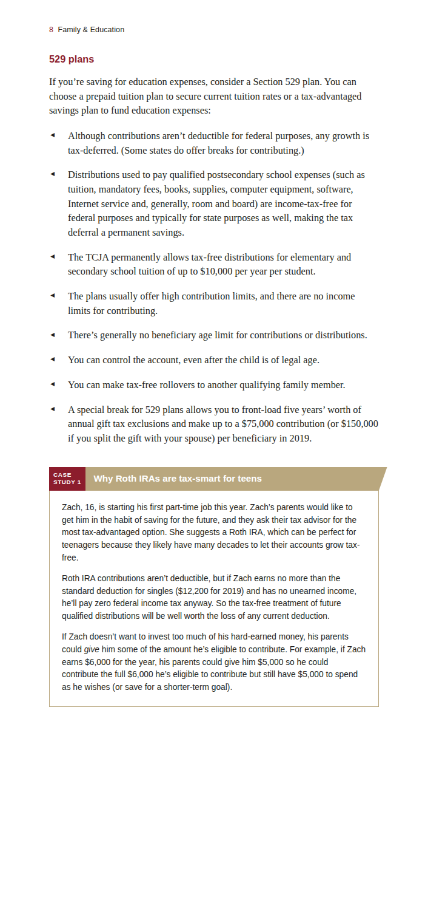8 Family & Education
529 plans
If you’re saving for education expenses, consider a Section 529 plan. You can choose a prepaid tuition plan to secure current tuition rates or a tax-advantaged savings plan to fund education expenses:
Although contributions aren’t deductible for federal purposes, any growth is tax-deferred. (Some states do offer breaks for contributing.)
Distributions used to pay qualified postsecondary school expenses (such as tuition, mandatory fees, books, supplies, computer equipment, software, Internet service and, generally, room and board) are income-tax-free for federal purposes and typically for state purposes as well, making the tax deferral a permanent savings.
The TCJA permanently allows tax-free distributions for elementary and secondary school tuition of up to $10,000 per year per student.
The plans usually offer high contribution limits, and there are no income limits for contributing.
There’s generally no beneficiary age limit for contributions or distributions.
You can control the account, even after the child is of legal age.
You can make tax-free rollovers to another qualifying family member.
A special break for 529 plans allows you to front-load five years’ worth of annual gift tax exclusions and make up to a $75,000 contribution (or $150,000 if you split the gift with your spouse) per beneficiary in 2019.
CASE
STUDY 1
Why Roth IRAs are tax-smart for teens
Zach, 16, is starting his first part-time job this year. Zach’s parents would like to get him in the habit of saving for the future, and they ask their tax advisor for the most tax-advantaged option. She suggests a Roth IRA, which can be perfect for teenagers because they likely have many decades to let their accounts grow tax-free.
Roth IRA contributions aren’t deductible, but if Zach earns no more than the standard deduction for singles ($12,200 for 2019) and has no unearned income, he’ll pay zero federal income tax anyway. So the tax-free treatment of future qualified distributions will be well worth the loss of any current deduction.
If Zach doesn’t want to invest too much of his hard-earned money, his parents could give him some of the amount he’s eligible to contribute. For example, if Zach earns $6,000 for the year, his parents could give him $5,000 so he could contribute the full $6,000 he’s eligible to contribute but still have $5,000 to spend as he wishes (or save for a shorter-term goal).